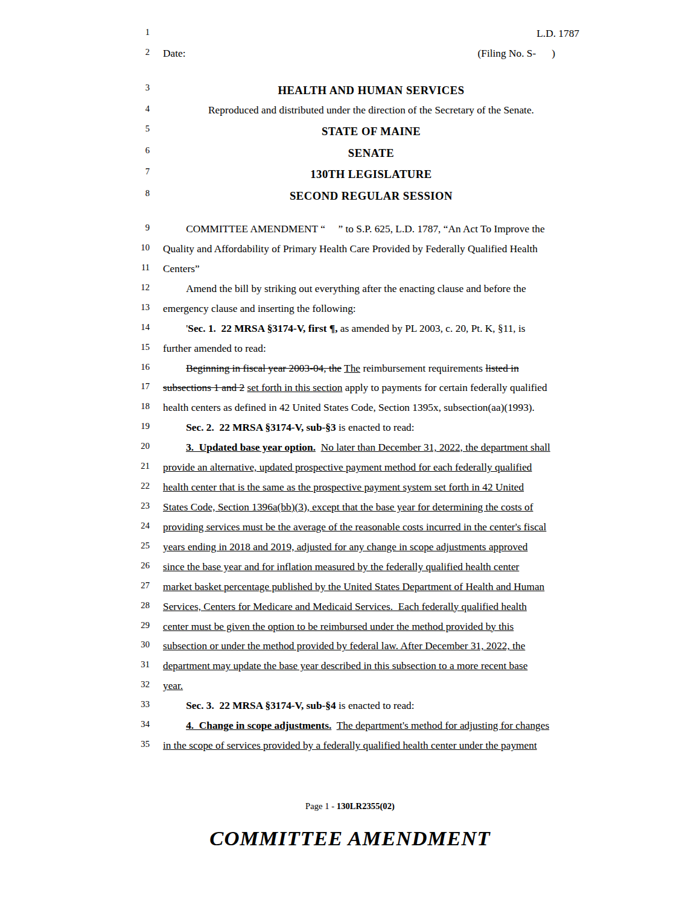1
L.D. 1787
2
Date:
(Filing No. S- )
3
HEALTH AND HUMAN SERVICES
4
Reproduced and distributed under the direction of the Secretary of the Senate.
5
STATE OF MAINE
6
SENATE
7
130TH LEGISLATURE
8
SECOND REGULAR SESSION
9
COMMITTEE AMENDMENT “ ” to S.P. 625, L.D. 1787, “An Act To Improve the
10
Quality and Affordability of Primary Health Care Provided by Federally Qualified Health
11
Centers”
12
Amend the bill by striking out everything after the enacting clause and before the
13
emergency clause and inserting the following:
14
'Sec. 1. 22 MRSA §3174-V, first ¶, as amended by PL 2003, c. 20, Pt. K, §11, is
15
further amended to read:
16
Beginning in fiscal year 2003-04, the The reimbursement requirements listed in
17
subsections 1 and 2 set forth in this section apply to payments for certain federally qualified
18
health centers as defined in 42 United States Code, Section 1395x, subsection(aa)(1993).
19
Sec. 2. 22 MRSA §3174-V, sub-§3 is enacted to read:
20
3. Updated base year option. No later than December 31, 2022, the department shall
21
provide an alternative, updated prospective payment method for each federally qualified
22
health center that is the same as the prospective payment system set forth in 42 United
23
States Code, Section 1396a(bb)(3), except that the base year for determining the costs of
24
providing services must be the average of the reasonable costs incurred in the center's fiscal
25
years ending in 2018 and 2019, adjusted for any change in scope adjustments approved
26
since the base year and for inflation measured by the federally qualified health center
27
market basket percentage published by the United States Department of Health and Human
28
Services, Centers for Medicare and Medicaid Services. Each federally qualified health
29
center must be given the option to be reimbursed under the method provided by this
30
subsection or under the method provided by federal law. After December 31, 2022, the
31
department may update the base year described in this subsection to a more recent base
32
year.
33
Sec. 3. 22 MRSA §3174-V, sub-§4 is enacted to read:
34
4. Change in scope adjustments. The department's method for adjusting for changes
35
in the scope of services provided by a federally qualified health center under the payment
Page 1 - 130LR2355(02)
COMMITTEE AMENDMENT